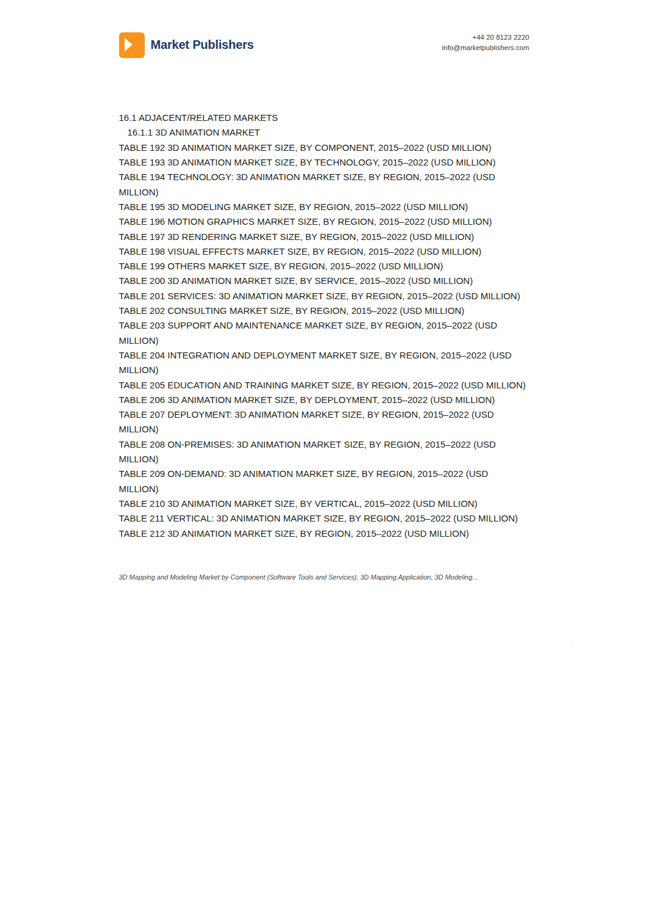Market Publishers
+44 20 8123 2220
info@marketpublishers.com
16.1 ADJACENT/RELATED MARKETS
16.1.1 3D ANIMATION MARKET
TABLE 192 3D ANIMATION MARKET SIZE, BY COMPONENT, 2015–2022 (USD MILLION)
TABLE 193 3D ANIMATION MARKET SIZE, BY TECHNOLOGY, 2015–2022 (USD MILLION)
TABLE 194 TECHNOLOGY: 3D ANIMATION MARKET SIZE, BY REGION, 2015–2022 (USD MILLION)
TABLE 195 3D MODELING MARKET SIZE, BY REGION, 2015–2022 (USD MILLION)
TABLE 196 MOTION GRAPHICS MARKET SIZE, BY REGION, 2015–2022 (USD MILLION)
TABLE 197 3D RENDERING MARKET SIZE, BY REGION, 2015–2022 (USD MILLION)
TABLE 198 VISUAL EFFECTS MARKET SIZE, BY REGION, 2015–2022 (USD MILLION)
TABLE 199 OTHERS MARKET SIZE, BY REGION, 2015–2022 (USD MILLION)
TABLE 200 3D ANIMATION MARKET SIZE, BY SERVICE, 2015–2022 (USD MILLION)
TABLE 201 SERVICES: 3D ANIMATION MARKET SIZE, BY REGION, 2015–2022 (USD MILLION)
TABLE 202 CONSULTING MARKET SIZE, BY REGION, 2015–2022 (USD MILLION)
TABLE 203 SUPPORT AND MAINTENANCE MARKET SIZE, BY REGION, 2015–2022 (USD MILLION)
TABLE 204 INTEGRATION AND DEPLOYMENT MARKET SIZE, BY REGION, 2015–2022 (USD MILLION)
TABLE 205 EDUCATION AND TRAINING MARKET SIZE, BY REGION, 2015–2022 (USD MILLION)
TABLE 206 3D ANIMATION MARKET SIZE, BY DEPLOYMENT, 2015–2022 (USD MILLION)
TABLE 207 DEPLOYMENT: 3D ANIMATION MARKET SIZE, BY REGION, 2015–2022 (USD MILLION)
TABLE 208 ON-PREMISES: 3D ANIMATION MARKET SIZE, BY REGION, 2015–2022 (USD MILLION)
TABLE 209 ON-DEMAND: 3D ANIMATION MARKET SIZE, BY REGION, 2015–2022 (USD MILLION)
TABLE 210 3D ANIMATION MARKET SIZE, BY VERTICAL, 2015–2022 (USD MILLION)
TABLE 211 VERTICAL: 3D ANIMATION MARKET SIZE, BY REGION, 2015–2022 (USD MILLION)
TABLE 212 3D ANIMATION MARKET SIZE, BY REGION, 2015–2022 (USD MILLION)
3D Mapping and Modeling Market by Component (Software Tools and Services), 3D Mapping Application, 3D Modeling...